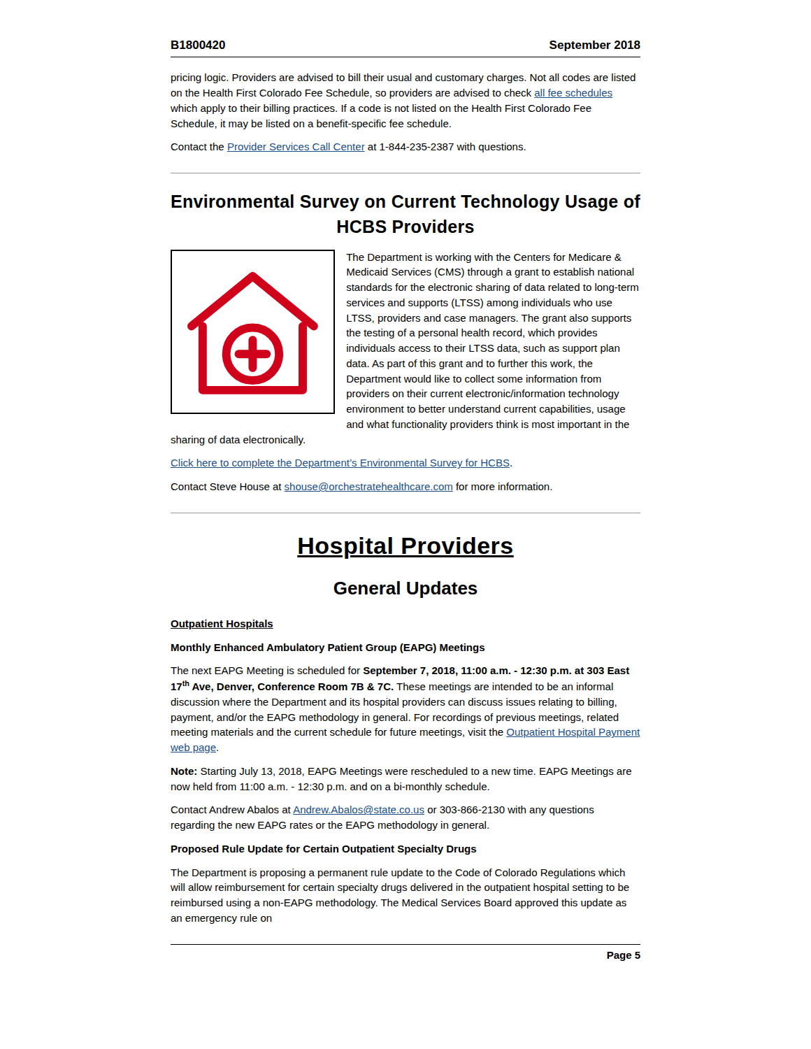B1800420 September 2018
pricing logic. Providers are advised to bill their usual and customary charges. Not all codes are listed on the Health First Colorado Fee Schedule, so providers are advised to check all fee schedules which apply to their billing practices. If a code is not listed on the Health First Colorado Fee Schedule, it may be listed on a benefit-specific fee schedule.
Contact the Provider Services Call Center at 1-844-235-2387 with questions.
Environmental Survey on Current Technology Usage of HCBS Providers
The Department is working with the Centers for Medicare & Medicaid Services (CMS) through a grant to establish national standards for the electronic sharing of data related to long-term services and supports (LTSS) among individuals who use LTSS, providers and case managers. The grant also supports the testing of a personal health record, which provides individuals access to their LTSS data, such as support plan data. As part of this grant and to further this work, the Department would like to collect some information from providers on their current electronic/information technology environment to better understand current capabilities, usage and what functionality providers think is most important in the sharing of data electronically.
Click here to complete the Department’s Environmental Survey for HCBS.
Contact Steve House at shouse@orchestratehealthcare.com for more information.
Hospital Providers
General Updates
Outpatient Hospitals
Monthly Enhanced Ambulatory Patient Group (EAPG) Meetings
The next EAPG Meeting is scheduled for September 7, 2018, 11:00 a.m. - 12:30 p.m. at 303 East 17th Ave, Denver, Conference Room 7B & 7C. These meetings are intended to be an informal discussion where the Department and its hospital providers can discuss issues relating to billing, payment, and/or the EAPG methodology in general. For recordings of previous meetings, related meeting materials and the current schedule for future meetings, visit the Outpatient Hospital Payment web page.
Note: Starting July 13, 2018, EAPG Meetings were rescheduled to a new time. EAPG Meetings are now held from 11:00 a.m. - 12:30 p.m. and on a bi-monthly schedule.
Contact Andrew Abalos at Andrew.Abalos@state.co.us or 303-866-2130 with any questions regarding the new EAPG rates or the EAPG methodology in general.
Proposed Rule Update for Certain Outpatient Specialty Drugs
The Department is proposing a permanent rule update to the Code of Colorado Regulations which will allow reimbursement for certain specialty drugs delivered in the outpatient hospital setting to be reimbursed using a non-EAPG methodology. The Medical Services Board approved this update as an emergency rule on
Page 5